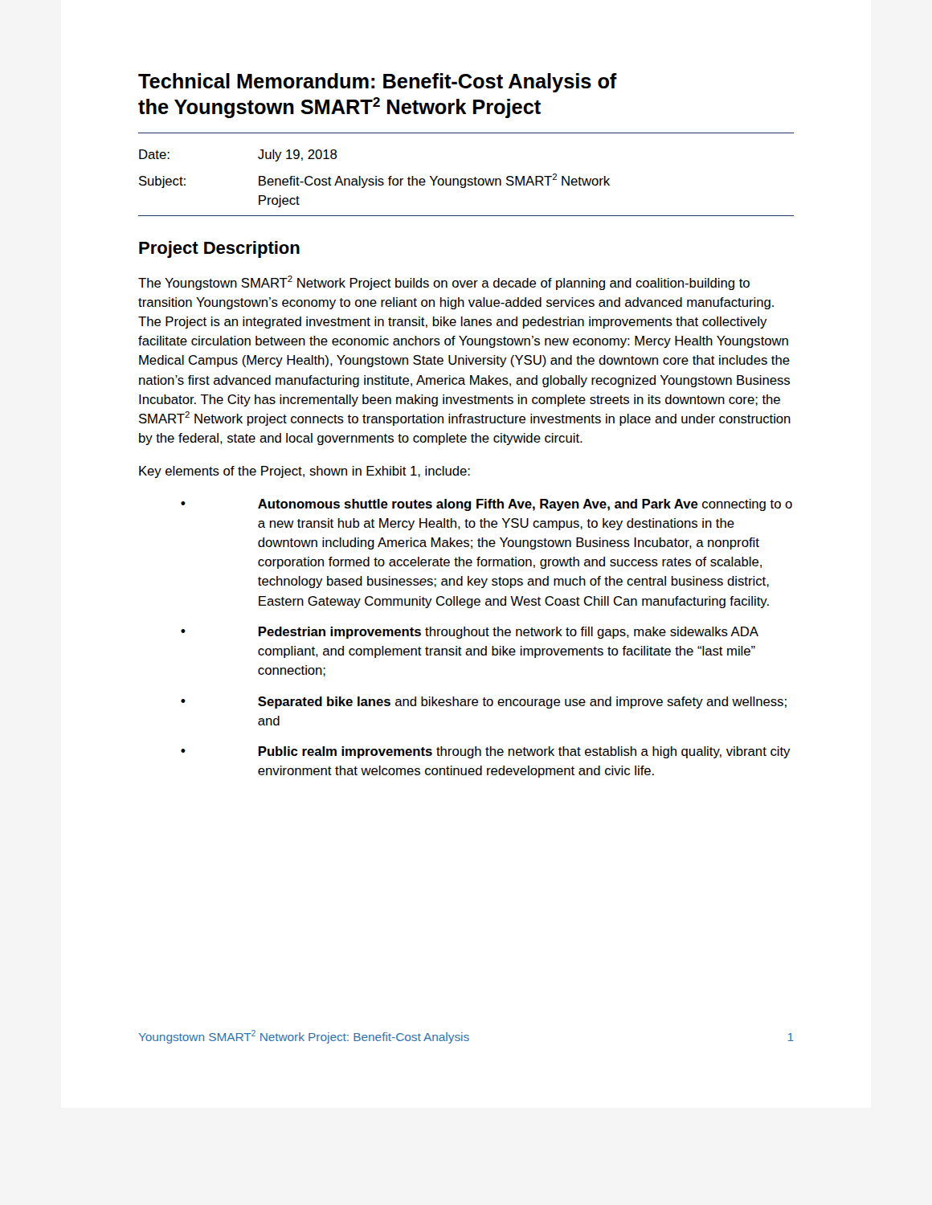Technical Memorandum: Benefit-Cost Analysis of
the Youngstown SMART2 Network Project
| Date: | July 19, 2018 |
| Subject: | Benefit-Cost Analysis for the Youngstown SMART 2 Network Project |
Project Description
The Youngstown SMART2 Network Project builds on over a decade of planning and coalition-building to transition Youngstown’s economy to one reliant on high value-added services and advanced manufacturing. The Project is an integrated investment in transit, bike lanes and pedestrian improvements that collectively facilitate circulation between the economic anchors of Youngstown’s new economy: Mercy Health Youngstown Medical Campus (Mercy Health), Youngstown State University (YSU) and the downtown core that includes the nation’s first advanced manufacturing institute, America Makes, and globally recognized Youngstown Business Incubator. The City has incrementally been making investments in complete streets in its downtown core; the SMART2 Network project connects to transportation infrastructure investments in place and under construction by the federal, state and local governments to complete the citywide circuit.
Key elements of the Project, shown in Exhibit 1, include:
Autonomous shuttle routes along Fifth Ave, Rayen Ave, and Park Ave connecting to o a new transit hub at Mercy Health, to the YSU campus, to key destinations in the downtown including America Makes; the Youngstown Business Incubator, a nonprofit corporation formed to accelerate the formation, growth and success rates of scalable, technology based businesses; and key stops and much of the central business district, Eastern Gateway Community College and West Coast Chill Can manufacturing facility.
Pedestrian improvements throughout the network to fill gaps, make sidewalks ADA compliant, and complement transit and bike improvements to facilitate the “last mile” connection;
Separated bike lanes and bikeshare to encourage use and improve safety and wellness; and
Public realm improvements through the network that establish a high quality, vibrant city environment that welcomes continued redevelopment and civic life.
Youngstown SMART2 Network Project: Benefit-Cost Analysis 1